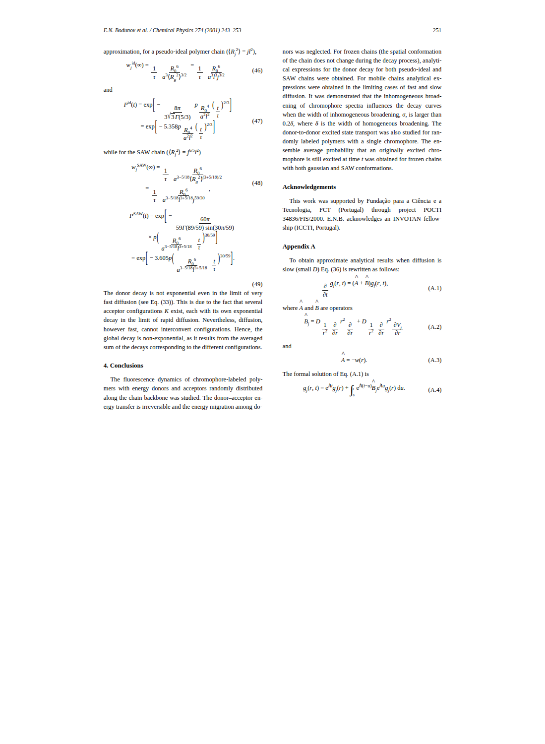E.N. Bodunov et al. / Chemical Physics 274 (2001) 243–253 251
approximation, for a pseudo-ideal polymer chain (⟨Rj2⟩ = jl2),
wjid(∞) = 1 τ R06 a3⟨Rg2⟩3/2 = 1 τ R06 a3l3j3/2
(46)
and
Pid(t) = exp[ − 8π 3√3 Γ(5/3) pR04 a2l2(tτ)2/3]
= exp[ − 5.358pR04 a2l2(tτ)2/3]
(47)
while for the SAW chain (⟨Rj2⟩ = j6/5l2)
wjSAW(∞) = 1 τ R06 a3−5/18⟨Rg2⟩(3+5/18)/2
= 1 τ R06 a3−5/18l3+5/18j59/30 ,
(48)
PSAW(t) = exp[ − 60π 59Γ(89/59) sin(30π/59)
× p(R06 a3−5/18l3+5/18 tτ)30/59]
= exp[ − 3.605p(R06 a3−5/18l3+5/18 tτ)30/59].
(49)
The donor decay is not exponential even in the limit of very fast diffusion (see Eq. (33)). This is due to the fact that several acceptor configurations K exist, each with its own exponential decay in the limit of rapid diffusion. Nevertheless, diffusion, however fast, cannot interconvert configurations. Hence, the global decay is non-exponential, as it results from the averaged sum of the decays corresponding to the different configurations.
4. Conclusions
The fluorescence dynamics of chromophore-labeled polymers with energy donors and acceptors randomly distributed along the chain backbone was studied. The donor–acceptor energy transfer is irreversible and the energy migration among do-
nors was neglected. For frozen chains (the spatial conformation of the chain does not change during the decay process), analytical expressions for the donor decay for both pseudo-ideal and SAW chains were obtained. For mobile chains analytical expressions were obtained in the limiting cases of fast and slow diffusion. It was demonstrated that the inhomogeneous broadening of chromophore spectra influences the decay curves when the width of inhomogeneous broadening, σ, is larger than 0.2δ, where δ is the width of homogeneous broadening. The donor-to-donor excited state transport was also studied for randomly labeled polymers with a single chromophore. The ensemble average probability that an originally excited chromophore is still excited at time t was obtained for frozen chains with both gaussian and SAW conformations.
Acknowledgements
This work was supported by Fundação para a Ciência e a Tecnologia, FCT (Portugal) through project POCTI 34836/FIS/2000. E.N.B. acknowledges an INVOTAN fellowship (ICCTI, Portugal).
Appendix A
To obtain approximate analytical results when diffusion is slow (small D) Eq. (36) is rewritten as follows:
∂∂t gj(r, t) = (A + B)gj(r, t),
(A.1)
where A and B are operators
Bj = D 1 r2∂∂r r2∂∂r + D 1 r2∂∂r r2∂Vj∂r
(A.2)
and
A = −w(r).
(A.3)
The formal solution of Eq. (A.1) is
gj(r, t) = eAtgj(r) + ∫t 0 eA(t−u)BjeAugj(r) du.
(A.4)